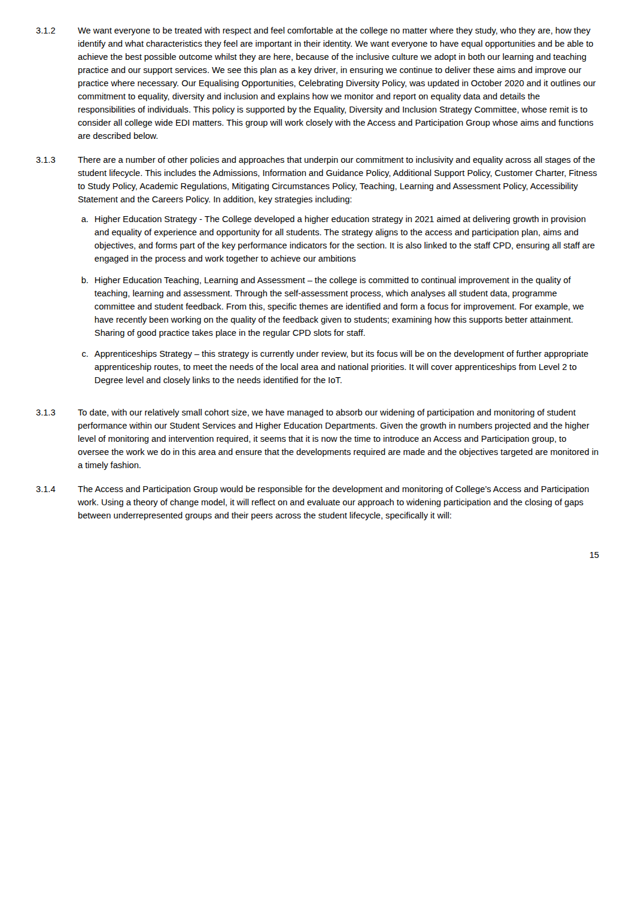3.1.2
We want everyone to be treated with respect and feel comfortable at the college no matter where they study, who they are, how they identify and what characteristics they feel are important in their identity. We want everyone to have equal opportunities and be able to achieve the best possible outcome whilst they are here, because of the inclusive culture we adopt in both our learning and teaching practice and our support services. We see this plan as a key driver, in ensuring we continue to deliver these aims and improve our practice where necessary. Our Equalising Opportunities, Celebrating Diversity Policy, was updated in October 2020 and it outlines our commitment to equality, diversity and inclusion and explains how we monitor and report on equality data and details the responsibilities of individuals. This policy is supported by the Equality, Diversity and Inclusion Strategy Committee, whose remit is to consider all college wide EDI matters. This group will work closely with the Access and Participation Group whose aims and functions are described below.
3.1.3
There are a number of other policies and approaches that underpin our commitment to inclusivity and equality across all stages of the student lifecycle. This includes the Admissions, Information and Guidance Policy, Additional Support Policy, Customer Charter, Fitness to Study Policy, Academic Regulations, Mitigating Circumstances Policy, Teaching, Learning and Assessment Policy, Accessibility Statement and the Careers Policy. In addition, key strategies including:
Higher Education Strategy - The College developed a higher education strategy in 2021 aimed at delivering growth in provision and equality of experience and opportunity for all students. The strategy aligns to the access and participation plan, aims and objectives, and forms part of the key performance indicators for the section. It is also linked to the staff CPD, ensuring all staff are engaged in the process and work together to achieve our ambitions
Higher Education Teaching, Learning and Assessment – the college is committed to continual improvement in the quality of teaching, learning and assessment. Through the self-assessment process, which analyses all student data, programme committee and student feedback. From this, specific themes are identified and form a focus for improvement. For example, we have recently been working on the quality of the feedback given to students; examining how this supports better attainment. Sharing of good practice takes place in the regular CPD slots for staff.
Apprenticeships Strategy – this strategy is currently under review, but its focus will be on the development of further appropriate apprenticeship routes, to meet the needs of the local area and national priorities. It will cover apprenticeships from Level 2 to Degree level and closely links to the needs identified for the IoT.
3.1.3
To date, with our relatively small cohort size, we have managed to absorb our widening of participation and monitoring of student performance within our Student Services and Higher Education Departments. Given the growth in numbers projected and the higher level of monitoring and intervention required, it seems that it is now the time to introduce an Access and Participation group, to oversee the work we do in this area and ensure that the developments required are made and the objectives targeted are monitored in a timely fashion.
3.1.4
The Access and Participation Group would be responsible for the development and monitoring of College’s Access and Participation work. Using a theory of change model, it will reflect on and evaluate our approach to widening participation and the closing of gaps between underrepresented groups and their peers across the student lifecycle, specifically it will:
15